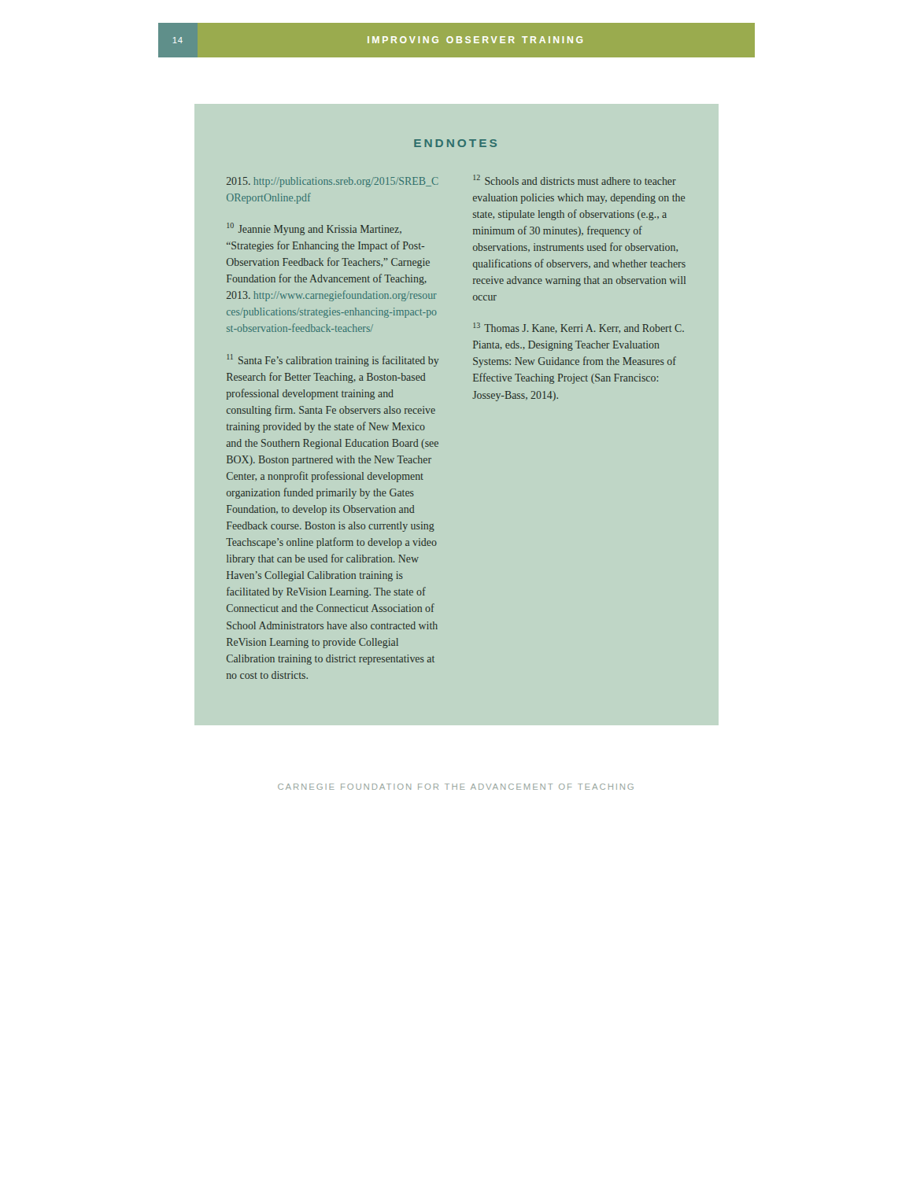14
Improving Observer Training
Endnotes
2015. http://publications.sreb.org/2015/SREB_COReportOnline.pdf
10 Jeannie Myung and Krissia Martinez, “Strategies for Enhancing the Impact of Post-Observation Feedback for Teachers,” Carnegie Foundation for the Advancement of Teaching, 2013. http://www.carnegiefoundation.org/resources/publications/strategies-enhancing-impact-post-observation-feedback-teachers/
11 Santa Fe’s calibration training is facilitated by Research for Better Teaching, a Boston-based professional development training and consulting firm. Santa Fe observers also receive training provided by the state of New Mexico and the Southern Regional Education Board (see BOX). Boston partnered with the New Teacher Center, a nonprofit professional development organization funded primarily by the Gates Foundation, to develop its Observation and Feedback course. Boston is also currently using Teachscape’s online platform to develop a video library that can be used for calibration. New Haven’s Collegial Calibration training is facilitated by ReVision Learning. The state of Connecticut and the Connecticut Association of School Administrators have also contracted with ReVision Learning to provide Collegial Calibration training to district representatives at no cost to districts.
12 Schools and districts must adhere to teacher evaluation policies which may, depending on the state, stipulate length of observations (e.g., a minimum of 30 minutes), frequency of observations, instruments used for observation, qualifications of observers, and whether teachers receive advance warning that an observation will occur
13 Thomas J. Kane, Kerri A. Kerr, and Robert C. Pianta, eds., Designing Teacher Evaluation Systems: New Guidance from the Measures of Effective Teaching Project (San Francisco: Jossey-Bass, 2014).
Carnegie Foundation for the Advancement of Teaching